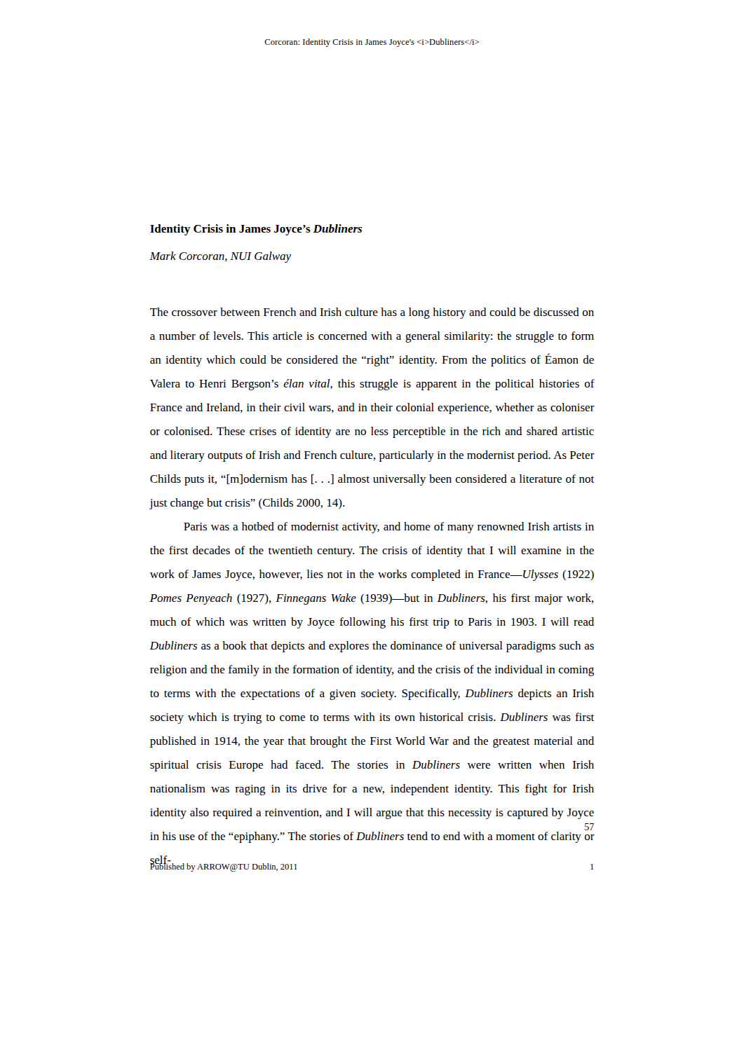Corcoran: Identity Crisis in James Joyce's <i>Dubliners</i>
Identity Crisis in James Joyce’s Dubliners
Mark Corcoran, NUI Galway
The crossover between French and Irish culture has a long history and could be discussed on a number of levels. This article is concerned with a general similarity: the struggle to form an identity which could be considered the “right” identity. From the politics of Éamon de Valera to Henri Bergson’s élan vital, this struggle is apparent in the political histories of France and Ireland, in their civil wars, and in their colonial experience, whether as coloniser or colonised. These crises of identity are no less perceptible in the rich and shared artistic and literary outputs of Irish and French culture, particularly in the modernist period. As Peter Childs puts it, “[m]odernism has [. . .] almost universally been considered a literature of not just change but crisis” (Childs 2000, 14).
Paris was a hotbed of modernist activity, and home of many renowned Irish artists in the first decades of the twentieth century. The crisis of identity that I will examine in the work of James Joyce, however, lies not in the works completed in France—Ulysses (1922) Pomes Penyeach (1927), Finnegans Wake (1939)—but in Dubliners, his first major work, much of which was written by Joyce following his first trip to Paris in 1903. I will read Dubliners as a book that depicts and explores the dominance of universal paradigms such as religion and the family in the formation of identity, and the crisis of the individual in coming to terms with the expectations of a given society. Specifically, Dubliners depicts an Irish society which is trying to come to terms with its own historical crisis. Dubliners was first published in 1914, the year that brought the First World War and the greatest material and spiritual crisis Europe had faced. The stories in Dubliners were written when Irish nationalism was raging in its drive for a new, independent identity. This fight for Irish identity also required a reinvention, and I will argue that this necessity is captured by Joyce in his use of the “epiphany.” The stories of Dubliners tend to end with a moment of clarity or self-
57
Published by ARROW@TU Dublin, 2011
1